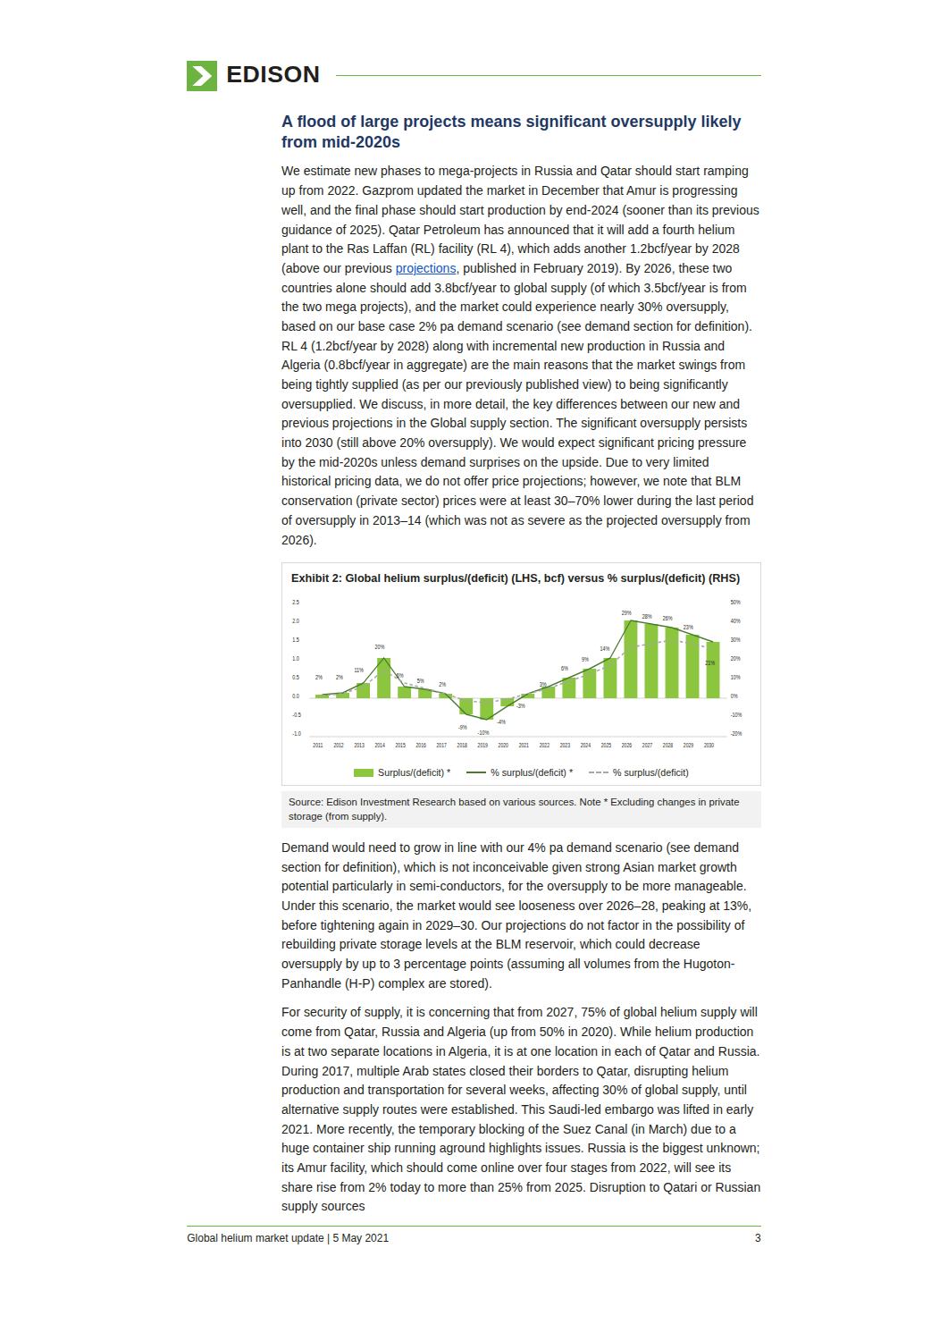EDISON
A flood of large projects means significant oversupply likely
from mid-2020s
We estimate new phases to mega-projects in Russia and Qatar should start ramping up from 2022. Gazprom updated the market in December that Amur is progressing well, and the final phase should start production by end-2024 (sooner than its previous guidance of 2025). Qatar Petroleum has announced that it will add a fourth helium plant to the Ras Laffan (RL) facility (RL 4), which adds another 1.2bcf/year by 2028 (above our previous projections, published in February 2019). By 2026, these two countries alone should add 3.8bcf/year to global supply (of which 3.5bcf/year is from the two mega projects), and the market could experience nearly 30% oversupply, based on our base case 2% pa demand scenario (see demand section for definition). RL 4 (1.2bcf/year by 2028) along with incremental new production in Russia and Algeria (0.8bcf/year in aggregate) are the main reasons that the market swings from being tightly supplied (as per our previously published view) to being significantly oversupplied. We discuss, in more detail, the key differences between our new and previous projections in the Global supply section. The significant oversupply persists into 2030 (still above 20% oversupply). We would expect significant pricing pressure by the mid-2020s unless demand surprises on the upside. Due to very limited historical pricing data, we do not offer price projections; however, we note that BLM conservation (private sector) prices were at least 30–70% lower during the last period of oversupply in 2013–14 (which was not as severe as the projected oversupply from 2026).
Exhibit 2: Global helium surplus/(deficit) (LHS, bcf) versus % surplus/(deficit) (RHS)
2.5 2.0 1.5 1.0 0.5 0.0 -0.5 -1.0 50% 40% 30% 20% 10% 0% -10% -20% 2% 2% 11% 20% 6% 5% 2% -9% -10% -4% -3% 3% 6% 9% 14% 29% 28% 26% 23% 21% 2011 2012 2013 2014 2015 2016 2017 2018 2019 2020 2021 2022 2023 2024 2025 2026 2027 2028 2029 2030
Surplus/(deficit) * % surplus/(deficit) * % surplus/(deficit)
Source: Edison Investment Research based on various sources. Note * Excluding changes in private storage (from supply).
Demand would need to grow in line with our 4% pa demand scenario (see demand section for definition), which is not inconceivable given strong Asian market growth potential particularly in semi-conductors, for the oversupply to be more manageable. Under this scenario, the market would see looseness over 2026–28, peaking at 13%, before tightening again in 2029–30. Our projections do not factor in the possibility of rebuilding private storage levels at the BLM reservoir, which could decrease oversupply by up to 3 percentage points (assuming all volumes from the Hugoton-Panhandle (H-P) complex are stored).
For security of supply, it is concerning that from 2027, 75% of global helium supply will come from Qatar, Russia and Algeria (up from 50% in 2020). While helium production is at two separate locations in Algeria, it is at one location in each of Qatar and Russia. During 2017, multiple Arab states closed their borders to Qatar, disrupting helium production and transportation for several weeks, affecting 30% of global supply, until alternative supply routes were established. This Saudi-led embargo was lifted in early 2021. More recently, the temporary blocking of the Suez Canal (in March) due to a huge container ship running aground highlights issues. Russia is the biggest unknown; its Amur facility, which should come online over four stages from 2022, will see its share rise from 2% today to more than 25% from 2025. Disruption to Qatari or Russian supply sources
Global helium market update | 5 May 2021
3